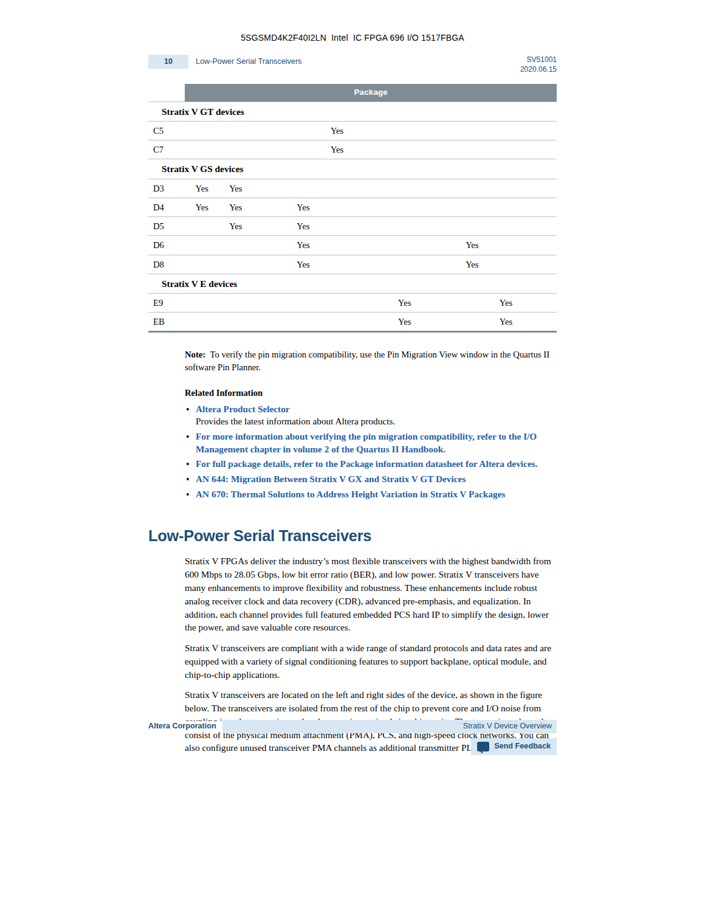5SGSMD4K2F40I2LN Intel IC FPGA 696 I/O 1517FBGA
10
Low-Power Serial Transceivers
SV51001
2020.06.15
| | Package |
| --- | --- |
| Stratix V GT devices |
| C5 | | | | | Yes | | | | | | |
| C7 | | | | | Yes | | | | | | |
| Stratix V GS devices |
| D3 | Yes | Yes | | | | | | | | | |
| D4 | Yes | Yes | | Yes | | | | | | | |
| D5 | | Yes | | Yes | | | | | | | |
| D6 | | | | Yes | | | | | Yes | | |
| D8 | | | | Yes | | | | | Yes | | |
| Stratix V E devices |
| E9 | | | | | | | Yes | | | Yes | |
| EB | | | | | | | Yes | | | Yes | |
Note: To verify the pin migration compatibility, use the Pin Migration View window in the Quartus II
software Pin Planner.
Related Information
Altera Product Selector Provides the latest information about Altera products.
For more information about verifying the pin migration compatibility, refer to the I/O Management chapter in volume 2 of the Quartus II Handbook.
For full package details, refer to the Package information datasheet for Altera devices.
AN 644: Migration Between Stratix V GX and Stratix V GT Devices
AN 670: Thermal Solutions to Address Height Variation in Stratix V Packages
Low-Power Serial Transceivers
Stratix V FPGAs deliver the industry’s most flexible transceivers with the highest bandwidth from 600 Mbps to 28.05 Gbps, low bit error ratio (BER), and low power. Stratix V transceivers have many enhancements to improve flexibility and robustness. These enhancements include robust analog receiver clock and data recovery (CDR), advanced pre-emphasis, and equalization. In addition, each channel provides full featured embedded PCS hard IP to simplify the design, lower the power, and save valuable core resources.
Stratix V transceivers are compliant with a wide range of standard protocols and data rates and are equipped with a variety of signal conditioning features to support backplane, optical module, and chip-to-chip applications.
Stratix V transceivers are located on the left and right sides of the device, as shown in the figure below. The transceivers are isolated from the rest of the chip to prevent core and I/O noise from coupling into the transceivers, thereby ensuring optimal signal integrity. The transceiver channels consist of the physical medium attachment (PMA), PCS, and high-speed clock networks. You can also configure unused transceiver PMA channels as additional transmitter PLLs.
Altera Corporation
Stratix V Device Overview
Send Feedback